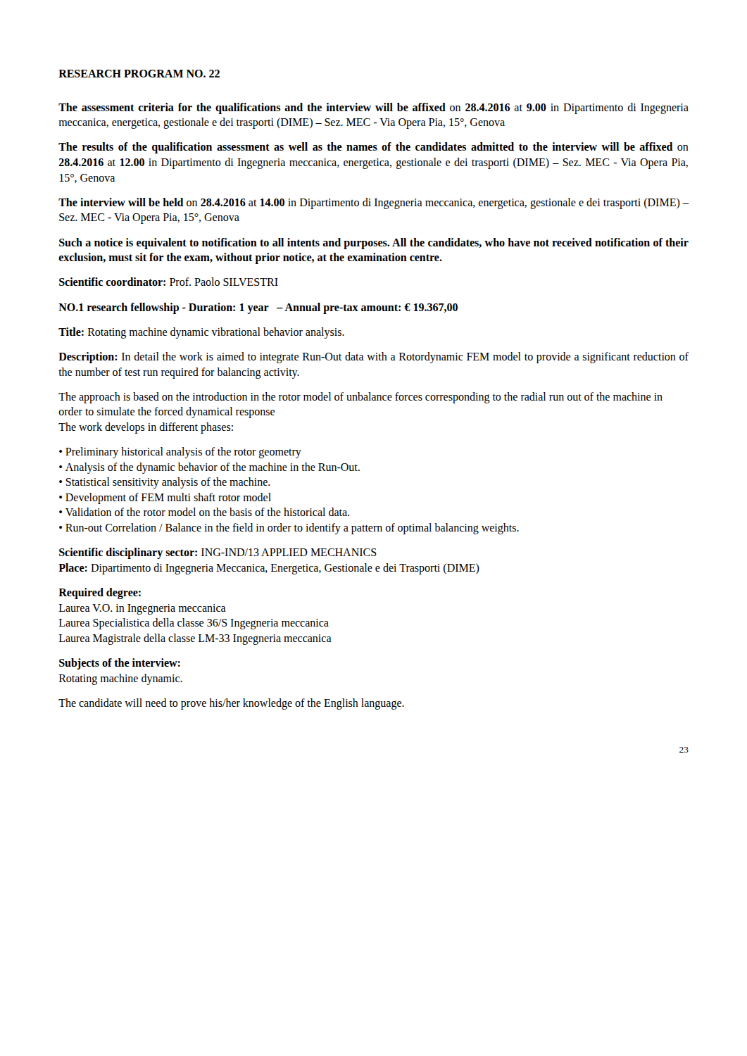RESEARCH PROGRAM NO. 22
The assessment criteria for the qualifications and the interview will be affixed on 28.4.2016 at 9.00 in Dipartimento di Ingegneria meccanica, energetica, gestionale e dei trasporti (DIME) – Sez. MEC - Via Opera Pia, 15°, Genova
The results of the qualification assessment as well as the names of the candidates admitted to the interview will be affixed on 28.4.2016 at 12.00 in Dipartimento di Ingegneria meccanica, energetica, gestionale e dei trasporti (DIME) – Sez. MEC - Via Opera Pia, 15°, Genova
The interview will be held on 28.4.2016 at 14.00 in Dipartimento di Ingegneria meccanica, energetica, gestionale e dei trasporti (DIME) – Sez. MEC - Via Opera Pia, 15°, Genova
Such a notice is equivalent to notification to all intents and purposes. All the candidates, who have not received notification of their exclusion, must sit for the exam, without prior notice, at the examination centre.
Scientific coordinator: Prof. Paolo SILVESTRI
NO.1 research fellowship - Duration: 1 year – Annual pre-tax amount: € 19.367,00
Title: Rotating machine dynamic vibrational behavior analysis.
Description: In detail the work is aimed to integrate Run-Out data with a Rotordynamic FEM model to provide a significant reduction of the number of test run required for balancing activity.
The approach is based on the introduction in the rotor model of unbalance forces corresponding to the radial run out of the machine in order to simulate the forced dynamical response
The work develops in different phases:
Preliminary historical analysis of the rotor geometry
Analysis of the dynamic behavior of the machine in the Run-Out.
Statistical sensitivity analysis of the machine.
Development of FEM multi shaft rotor model
Validation of the rotor model on the basis of the historical data.
Run-out Correlation / Balance in the field in order to identify a pattern of optimal balancing weights.
Scientific disciplinary sector: ING-IND/13 APPLIED MECHANICS
Place: Dipartimento di Ingegneria Meccanica, Energetica, Gestionale e dei Trasporti (DIME)
Required degree:
Laurea V.O. in Ingegneria meccanica
Laurea Specialistica della classe 36/S Ingegneria meccanica
Laurea Magistrale della classe LM-33 Ingegneria meccanica
Subjects of the interview:
Rotating machine dynamic.
The candidate will need to prove his/her knowledge of the English language.
23